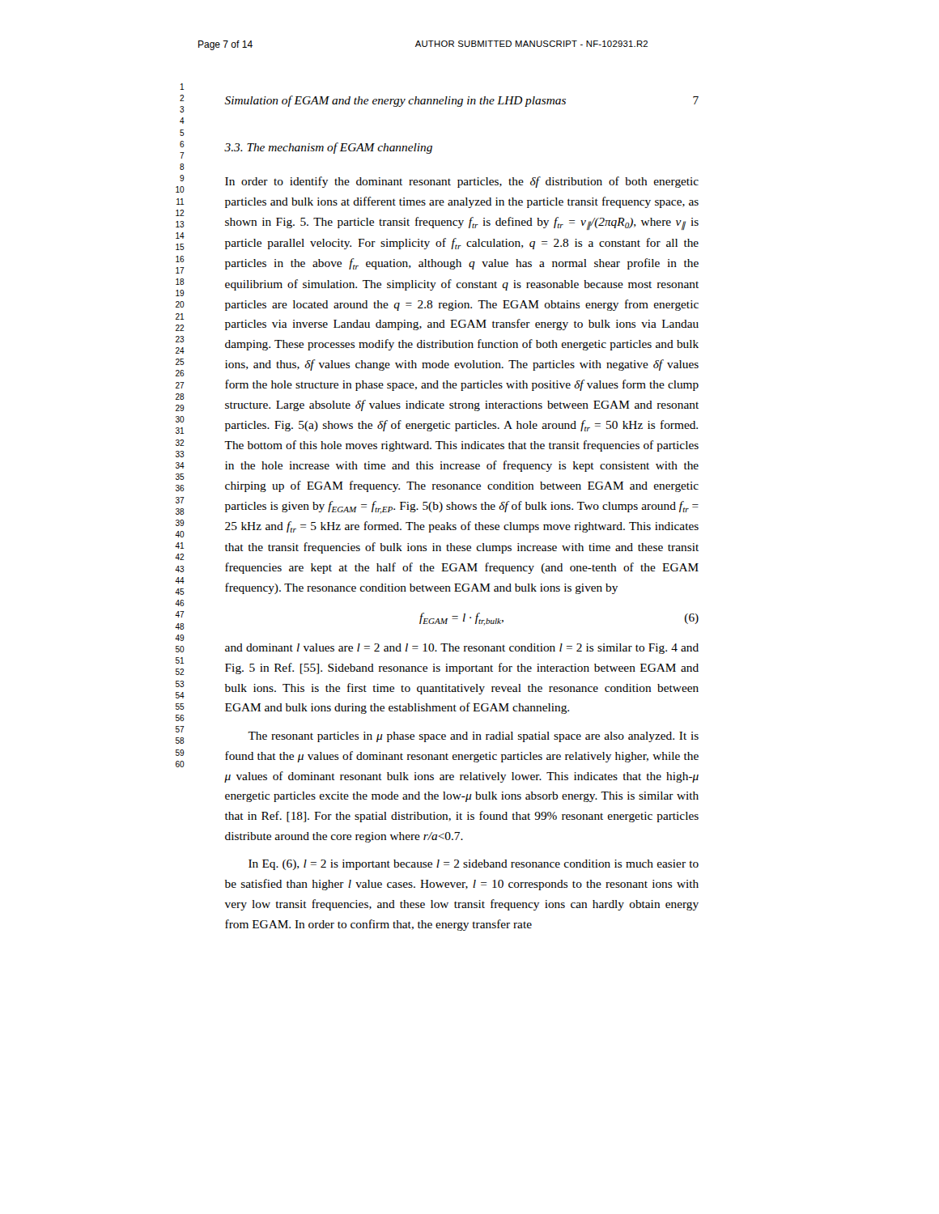Page 7 of 14
AUTHOR SUBMITTED MANUSCRIPT - NF-102931.R2
1
2
3
4
5
6
7
8
9
10
11
12
13
14
15
16
17
18
19
20
21
22
23
24
25
26
27
28
29
30
31
32
33
34
35
36
37
38
39
40
41
42
43
44
45
46
47
48
49
50
51
52
53
54
55
56
57
58
59
60
Simulation of EGAM and the energy channeling in the LHD plasmas 7
3.3. The mechanism of EGAM channeling
In order to identify the dominant resonant particles, the δf distribution of both energetic particles and bulk ions at different times are analyzed in the particle transit frequency space, as shown in Fig. 5. The particle transit frequency ftr is defined by ftr = v∥/(2πqR0), where v∥ is particle parallel velocity. For simplicity of ftr calculation, q = 2.8 is a constant for all the particles in the above ftr equation, although q value has a normal shear profile in the equilibrium of simulation. The simplicity of constant q is reasonable because most resonant particles are located around the q = 2.8 region. The EGAM obtains energy from energetic particles via inverse Landau damping, and EGAM transfer energy to bulk ions via Landau damping. These processes modify the distribution function of both energetic particles and bulk ions, and thus, δf values change with mode evolution. The particles with negative δf values form the hole structure in phase space, and the particles with positive δf values form the clump structure. Large absolute δf values indicate strong interactions between EGAM and resonant particles. Fig. 5(a) shows the δf of energetic particles. A hole around ftr = 50 kHz is formed. The bottom of this hole moves rightward. This indicates that the transit frequencies of particles in the hole increase with time and this increase of frequency is kept consistent with the chirping up of EGAM frequency. The resonance condition between EGAM and energetic particles is given by fEGAM = ftr,EP. Fig. 5(b) shows the δf of bulk ions. Two clumps around ftr = 25 kHz and ftr = 5 kHz are formed. The peaks of these clumps move rightward. This indicates that the transit frequencies of bulk ions in these clumps increase with time and these transit frequencies are kept at the half of the EGAM frequency (and one-tenth of the EGAM frequency). The resonance condition between EGAM and bulk ions is given by
fEGAM = l · ftr,bulk, (6)
and dominant l values are l = 2 and l = 10. The resonant condition l = 2 is similar to Fig. 4 and Fig. 5 in Ref. [55]. Sideband resonance is important for the interaction between EGAM and bulk ions. This is the first time to quantitatively reveal the resonance condition between EGAM and bulk ions during the establishment of EGAM channeling.
The resonant particles in μ phase space and in radial spatial space are also analyzed. It is found that the μ values of dominant resonant energetic particles are relatively higher, while the μ values of dominant resonant bulk ions are relatively lower. This indicates that the high-μ energetic particles excite the mode and the low-μ bulk ions absorb energy. This is similar with that in Ref. [18]. For the spatial distribution, it is found that 99% resonant energetic particles distribute around the core region where r/a<0.7.
In Eq. (6), l = 2 is important because l = 2 sideband resonance condition is much easier to be satisfied than higher l value cases. However, l = 10 corresponds to the resonant ions with very low transit frequencies, and these low transit frequency ions can hardly obtain energy from EGAM. In order to confirm that, the energy transfer rate